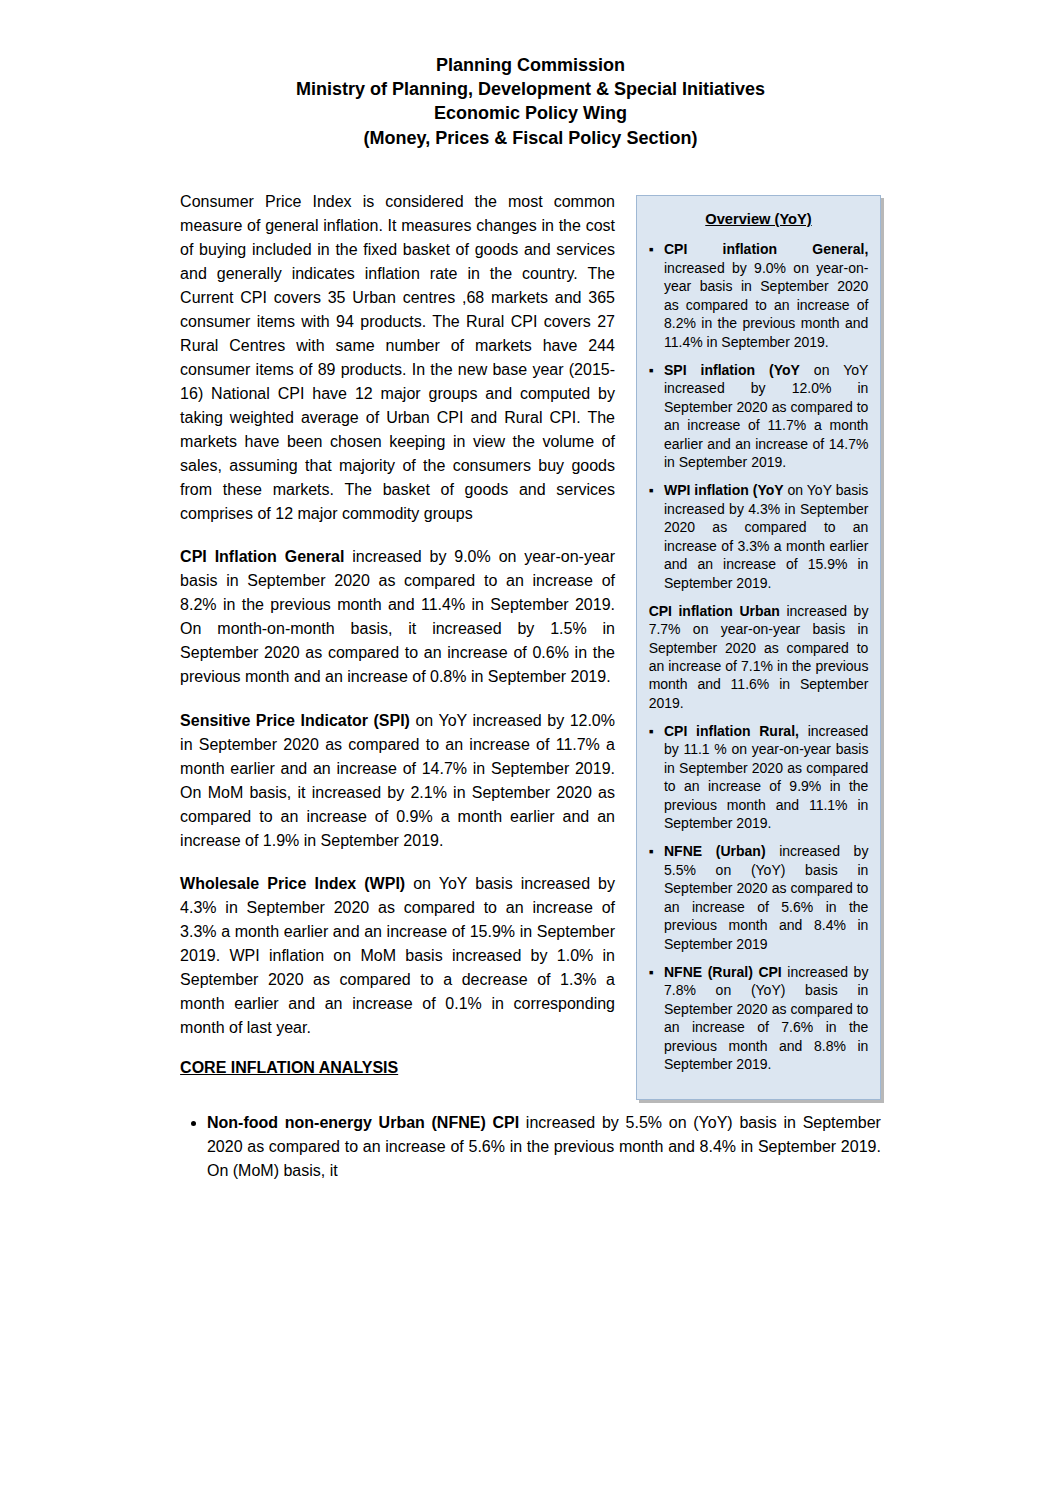Planning Commission
Ministry of Planning, Development & Special Initiatives
Economic Policy Wing
(Money, Prices & Fiscal Policy Section)
Overview (YoY)
CPI inflation General, increased by 9.0% on year-on-year basis in September 2020 as compared to an increase of 8.2% in the previous month and 11.4% in September 2019.
SPI inflation (YoY on YoY increased by 12.0% in September 2020 as compared to an increase of 11.7% a month earlier and an increase of 14.7% in September 2019.
WPI inflation (YoY on YoY basis increased by 4.3% in September 2020 as compared to an increase of 3.3% a month earlier and an increase of 15.9% in September 2019.
CPI inflation Urban increased by 7.7% on year-on-year basis in September 2020 as compared to an increase of 7.1% in the previous month and 11.6% in September 2019.
CPI inflation Rural, increased by 11.1 % on year-on-year basis in September 2020 as compared to an increase of 9.9% in the previous month and 11.1% in September 2019.
NFNE (Urban) increased by 5.5% on (YoY) basis in September 2020 as compared to an increase of 5.6% in the previous month and 8.4% in September 2019
NFNE (Rural) CPI increased by 7.8% on (YoY) basis in September 2020 as compared to an increase of 7.6% in the previous month and 8.8% in September 2019.
Consumer Price Index is considered the most common measure of general inflation. It measures changes in the cost of buying included in the fixed basket of goods and services and generally indicates inflation rate in the country. The Current CPI covers 35 Urban centres ,68 markets and 365 consumer items with 94 products. The Rural CPI covers 27 Rural Centres with same number of markets have 244 consumer items of 89 products. In the new base year (2015-16) National CPI have 12 major groups and computed by taking weighted average of Urban CPI and Rural CPI. The markets have been chosen keeping in view the volume of sales, assuming that majority of the consumers buy goods from these markets. The basket of goods and services comprises of 12 major commodity groups
CPI Inflation General increased by 9.0% on year-on-year basis in September 2020 as compared to an increase of 8.2% in the previous month and 11.4% in September 2019. On month-on-month basis, it increased by 1.5% in September 2020 as compared to an increase of 0.6% in the previous month and an increase of 0.8% in September 2019.
Sensitive Price Indicator (SPI) on YoY increased by 12.0% in September 2020 as compared to an increase of 11.7% a month earlier and an increase of 14.7% in September 2019. On MoM basis, it increased by 2.1% in September 2020 as compared to an increase of 0.9% a month earlier and an increase of 1.9% in September 2019.
Wholesale Price Index (WPI) on YoY basis increased by 4.3% in September 2020 as compared to an increase of 3.3% a month earlier and an increase of 15.9% in September 2019. WPI inflation on MoM basis increased by 1.0% in September 2020 as compared to a decrease of 1.3% a month earlier and an increase of 0.1% in corresponding month of last year.
CORE INFLATION ANALYSIS
Non-food non-energy Urban (NFNE) CPI increased by 5.5% on (YoY) basis in September 2020 as compared to an increase of 5.6% in the previous month and 8.4% in September 2019. On (MoM) basis, it